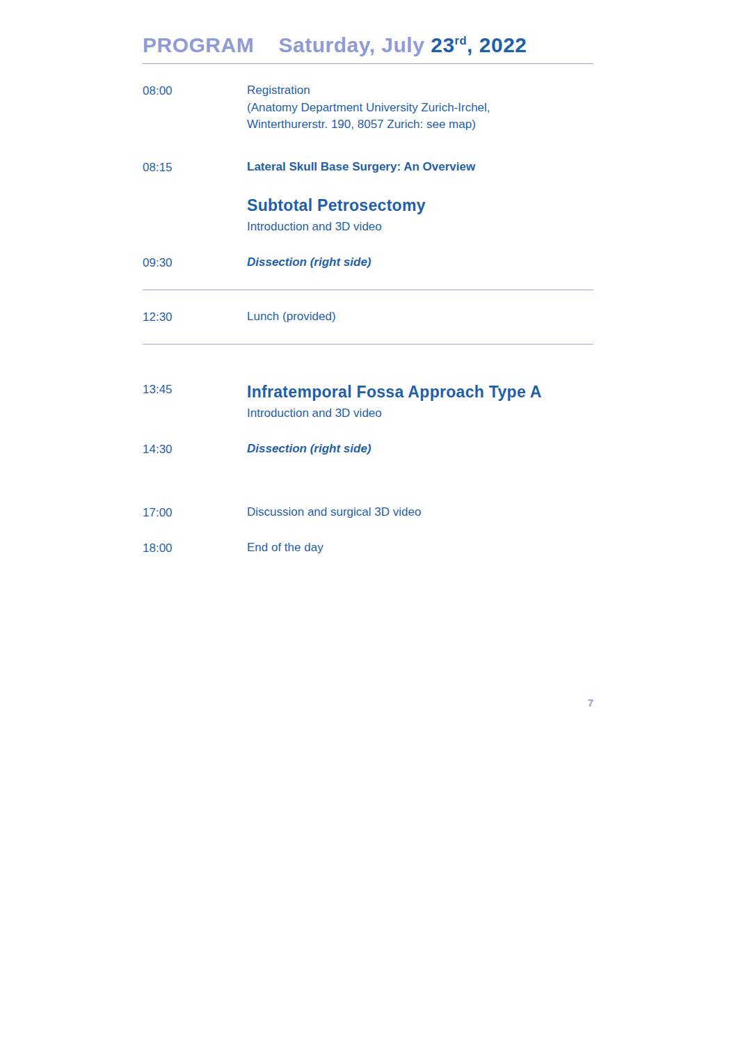PROGRAM Saturday, July 23rd, 2022
08:00
Registration (Anatomy Department University Zurich-Irchel, Winterthurerstr. 190, 8057 Zurich: see map)
08:15
Lateral Skull Base Surgery: An Overview
Subtotal Petrosectomy Introduction and 3D video
09:30
Dissection (right side)
12:30
Lunch (provided)
13:45
Infratemporal Fossa Approach Type A Introduction and 3D video
14:30
Dissection (right side)
17:00
Discussion and surgical 3D video
18:00
End of the day
7